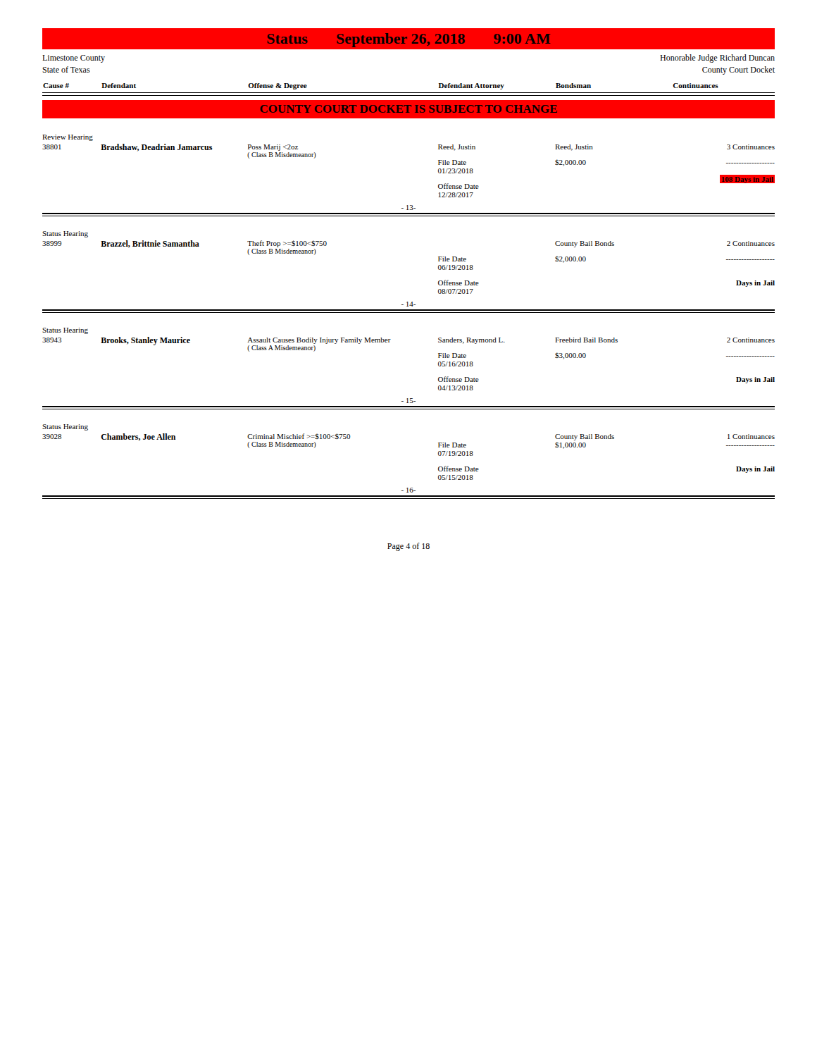Status September 26, 2018 9:00 AM
Limestone County
State of Texas
Honorable Judge Richard Duncan
County Court Docket
| Cause # | Defendant | Offense & Degree | Defendant Attorney | Bondsman | Continuances |
| --- | --- | --- | --- | --- | --- |
COUNTY COURT DOCKET IS SUBJECT TO CHANGE
Review Hearing
| 38801 | Bradshaw, Deadrian Jamarcus | Poss Marij <2oz ( Class B Misdemeanor) | Reed, Justin File Date 01/23/2018 | Reed, Justin $2,000.00 | 3 Continuances ------------------- |
| | | | Offense Date 12/28/2017 | | 108 Days in Jail |
- 13-
Status Hearing
| 38999 | Brazzel, Brittnie Samantha | Theft Prop >=$100<$750 ( Class B Misdemeanor) | File Date 06/19/2018 | County Bail Bonds $2,000.00 | 2 Continuances ------------------- |
| | | | Offense Date 08/07/2017 | | Days in Jail |
- 14-
Status Hearing
| 38943 | Brooks, Stanley Maurice | Assault Causes Bodily Injury Family Member ( Class A Misdemeanor) | Sanders, Raymond L. File Date 05/16/2018 | Freebird Bail Bonds $3,000.00 | 2 Continuances ------------------- |
| | | | Offense Date 04/13/2018 | | Days in Jail |
- 15-
Status Hearing
| 39028 | Chambers, Joe Allen | Criminal Mischief >=$100<$750 ( Class B Misdemeanor) | File Date 07/19/2018 | County Bail Bonds $1,000.00 | 1 Continuances ------------------- |
| | | | Offense Date 05/15/2018 | | Days in Jail |
- 16-
Page 4 of 18